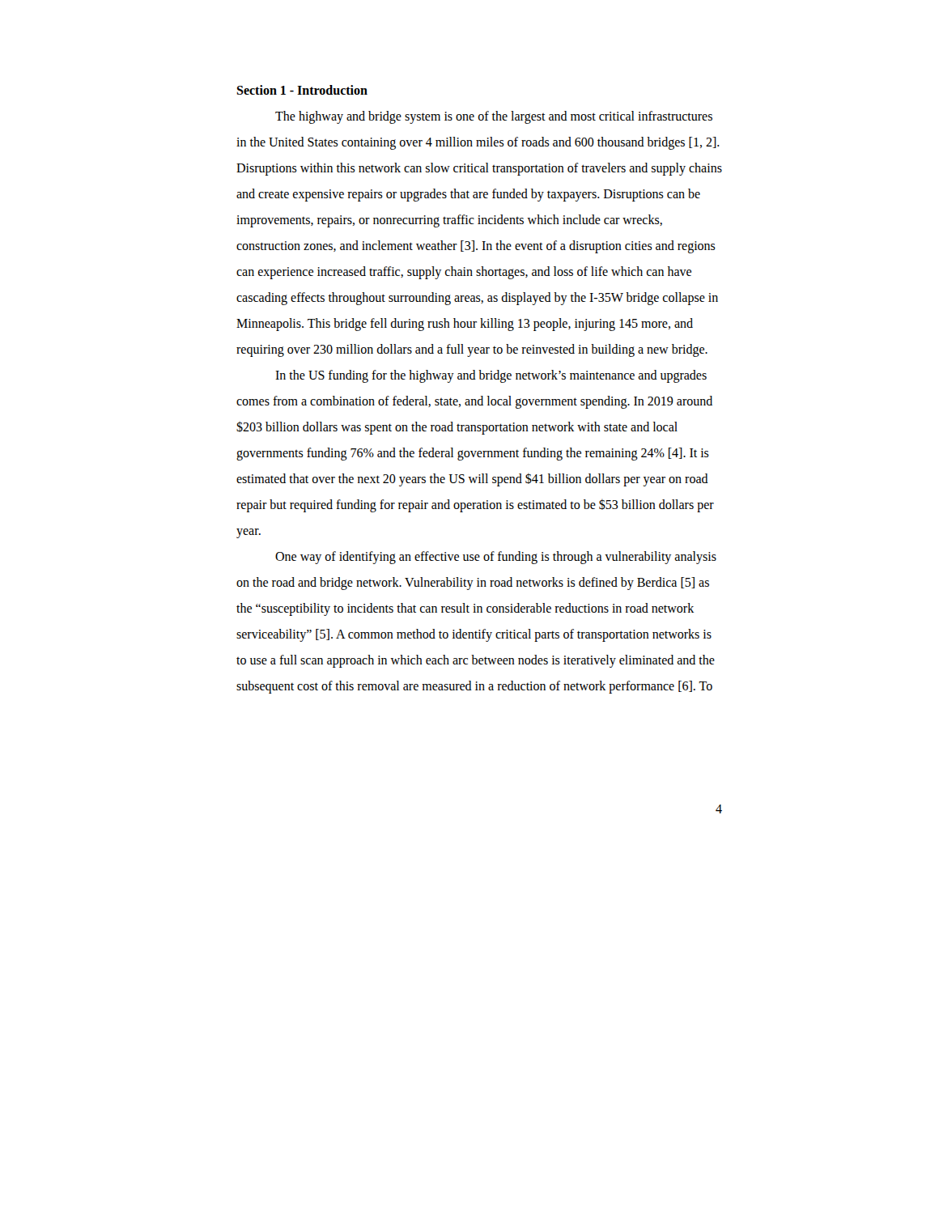Section 1 - Introduction
The highway and bridge system is one of the largest and most critical infrastructures in the United States containing over 4 million miles of roads and 600 thousand bridges [1, 2]. Disruptions within this network can slow critical transportation of travelers and supply chains and create expensive repairs or upgrades that are funded by taxpayers. Disruptions can be improvements, repairs, or nonrecurring traffic incidents which include car wrecks, construction zones, and inclement weather [3]. In the event of a disruption cities and regions can experience increased traffic, supply chain shortages, and loss of life which can have cascading effects throughout surrounding areas, as displayed by the I-35W bridge collapse in Minneapolis. This bridge fell during rush hour killing 13 people, injuring 145 more, and requiring over 230 million dollars and a full year to be reinvested in building a new bridge.
In the US funding for the highway and bridge network’s maintenance and upgrades comes from a combination of federal, state, and local government spending. In 2019 around $203 billion dollars was spent on the road transportation network with state and local governments funding 76% and the federal government funding the remaining 24% [4]. It is estimated that over the next 20 years the US will spend $41 billion dollars per year on road repair but required funding for repair and operation is estimated to be $53 billion dollars per year.
One way of identifying an effective use of funding is through a vulnerability analysis on the road and bridge network. Vulnerability in road networks is defined by Berdica [5] as the “susceptibility to incidents that can result in considerable reductions in road network serviceability” [5]. A common method to identify critical parts of transportation networks is to use a full scan approach in which each arc between nodes is iteratively eliminated and the subsequent cost of this removal are measured in a reduction of network performance [6]. To
4